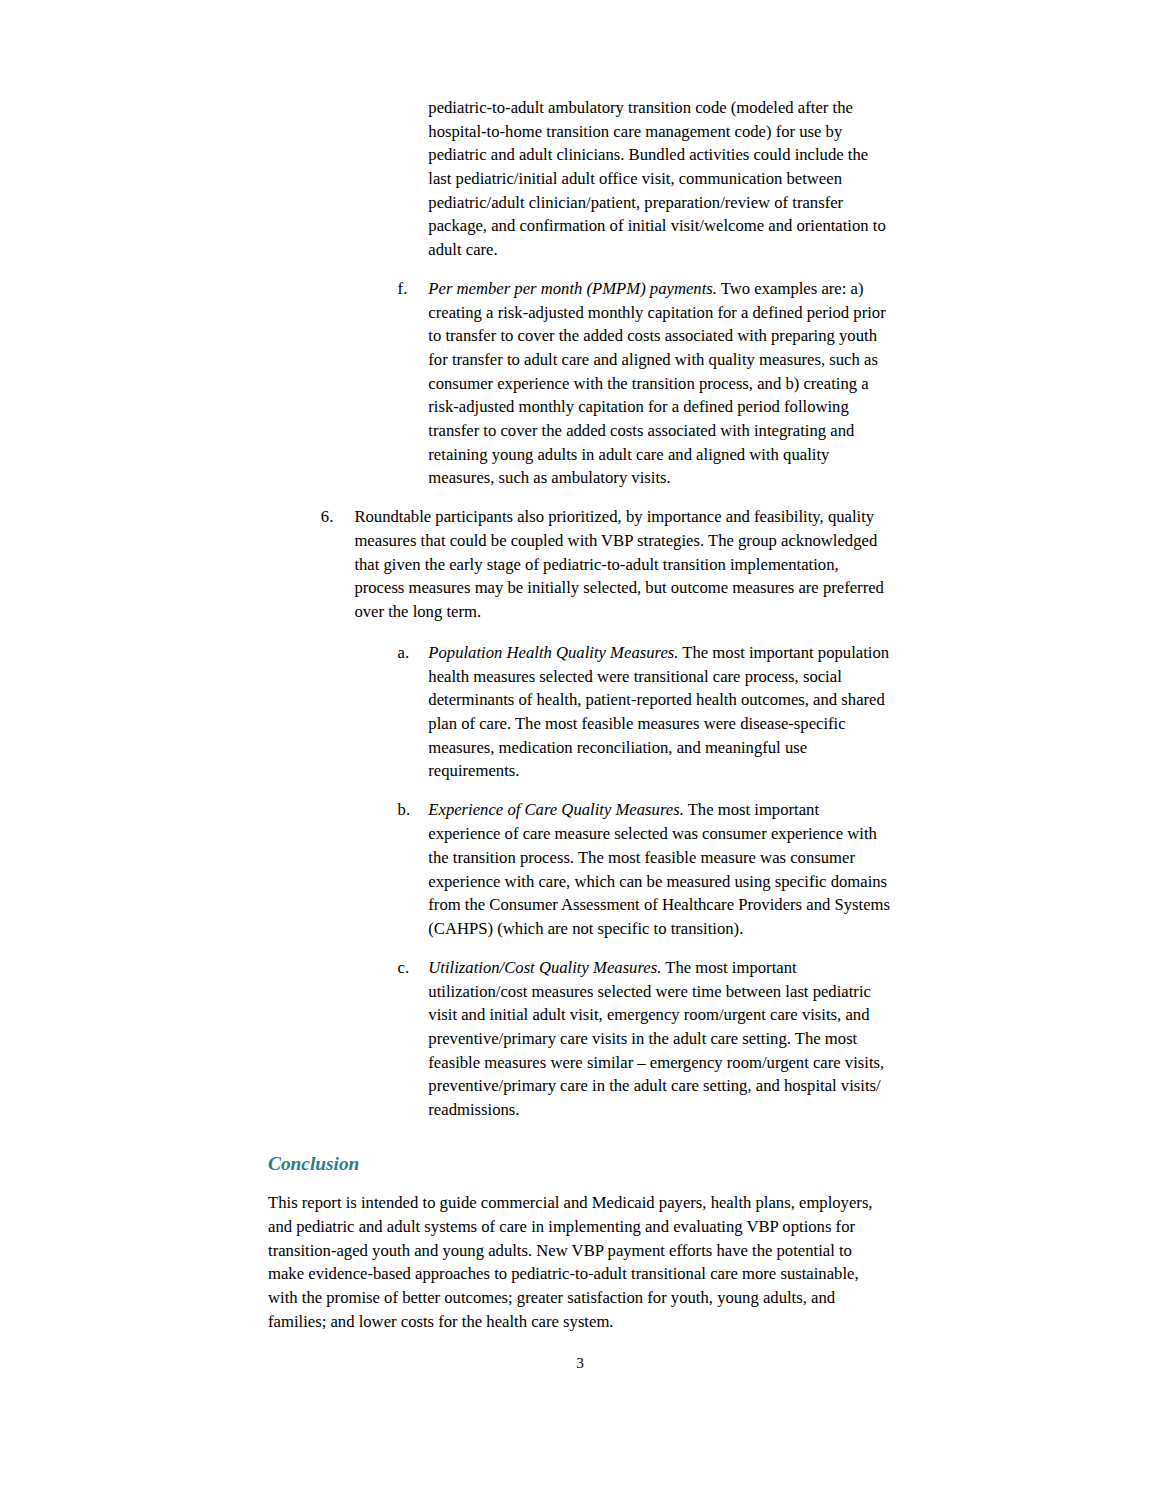pediatric-to-adult ambulatory transition code (modeled after the hospital-to-home transition care management code) for use by pediatric and adult clinicians. Bundled activities could include the last pediatric/initial adult office visit, communication between pediatric/adult clinician/patient, preparation/review of transfer package, and confirmation of initial visit/welcome and orientation to adult care.
f. Per member per month (PMPM) payments. Two examples are: a) creating a risk-adjusted monthly capitation for a defined period prior to transfer to cover the added costs associated with preparing youth for transfer to adult care and aligned with quality measures, such as consumer experience with the transition process, and b) creating a risk-adjusted monthly capitation for a defined period following transfer to cover the added costs associated with integrating and retaining young adults in adult care and aligned with quality measures, such as ambulatory visits.
6. Roundtable participants also prioritized, by importance and feasibility, quality measures that could be coupled with VBP strategies. The group acknowledged that given the early stage of pediatric-to-adult transition implementation, process measures may be initially selected, but outcome measures are preferred over the long term.
a. Population Health Quality Measures. The most important population health measures selected were transitional care process, social determinants of health, patient-reported health outcomes, and shared plan of care. The most feasible measures were disease-specific measures, medication reconciliation, and meaningful use requirements.
b. Experience of Care Quality Measures. The most important experience of care measure selected was consumer experience with the transition process. The most feasible measure was consumer experience with care, which can be measured using specific domains from the Consumer Assessment of Healthcare Providers and Systems (CAHPS) (which are not specific to transition).
c. Utilization/Cost Quality Measures. The most important utilization/cost measures selected were time between last pediatric visit and initial adult visit, emergency room/urgent care visits, and preventive/primary care visits in the adult care setting. The most feasible measures were similar – emergency room/urgent care visits, preventive/primary care in the adult care setting, and hospital visits/ readmissions.
Conclusion
This report is intended to guide commercial and Medicaid payers, health plans, employers, and pediatric and adult systems of care in implementing and evaluating VBP options for transition-aged youth and young adults. New VBP payment efforts have the potential to make evidence-based approaches to pediatric-to-adult transitional care more sustainable, with the promise of better outcomes; greater satisfaction for youth, young adults, and families; and lower costs for the health care system.
3